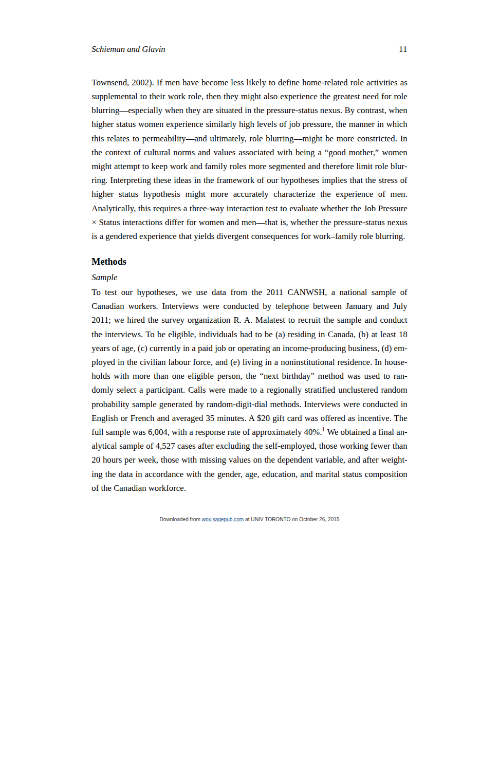Schieman and Glavin 11
Townsend, 2002). If men have become less likely to define home-related role activities as supplemental to their work role, then they might also experience the greatest need for role blurring—especially when they are situated in the pressure-status nexus. By contrast, when higher status women experience similarly high levels of job pressure, the manner in which this relates to permeability—and ultimately, role blurring—might be more constricted. In the context of cultural norms and values associated with being a “good mother,” women might attempt to keep work and family roles more segmented and therefore limit role blurring. Interpreting these ideas in the framework of our hypotheses implies that the stress of higher status hypothesis might more accurately characterize the experience of men. Analytically, this requires a three-way interaction test to evaluate whether the Job Pressure × Status interactions differ for women and men—that is, whether the pressure-status nexus is a gendered experience that yields divergent consequences for work–family role blurring.
Methods
Sample
To test our hypotheses, we use data from the 2011 CANWSH, a national sample of Canadian workers. Interviews were conducted by telephone between January and July 2011; we hired the survey organization R. A. Malatest to recruit the sample and conduct the interviews. To be eligible, individuals had to be (a) residing in Canada, (b) at least 18 years of age, (c) currently in a paid job or operating an income-producing business, (d) employed in the civilian labour force, and (e) living in a noninstitutional residence. In households with more than one eligible person, the “next birthday” method was used to randomly select a participant. Calls were made to a regionally stratified unclustered random probability sample generated by random-digit-dial methods. Interviews were conducted in English or French and averaged 35 minutes. A $20 gift card was offered as incentive. The full sample was 6,004, with a response rate of approximately 40%.1 We obtained a final analytical sample of 4,527 cases after excluding the self-employed, those working fewer than 20 hours per week, those with missing values on the dependent variable, and after weighting the data in accordance with the gender, age, education, and marital status composition of the Canadian workforce.
Downloaded from wox.sagepub.com at UNIV TORONTO on October 26, 2015